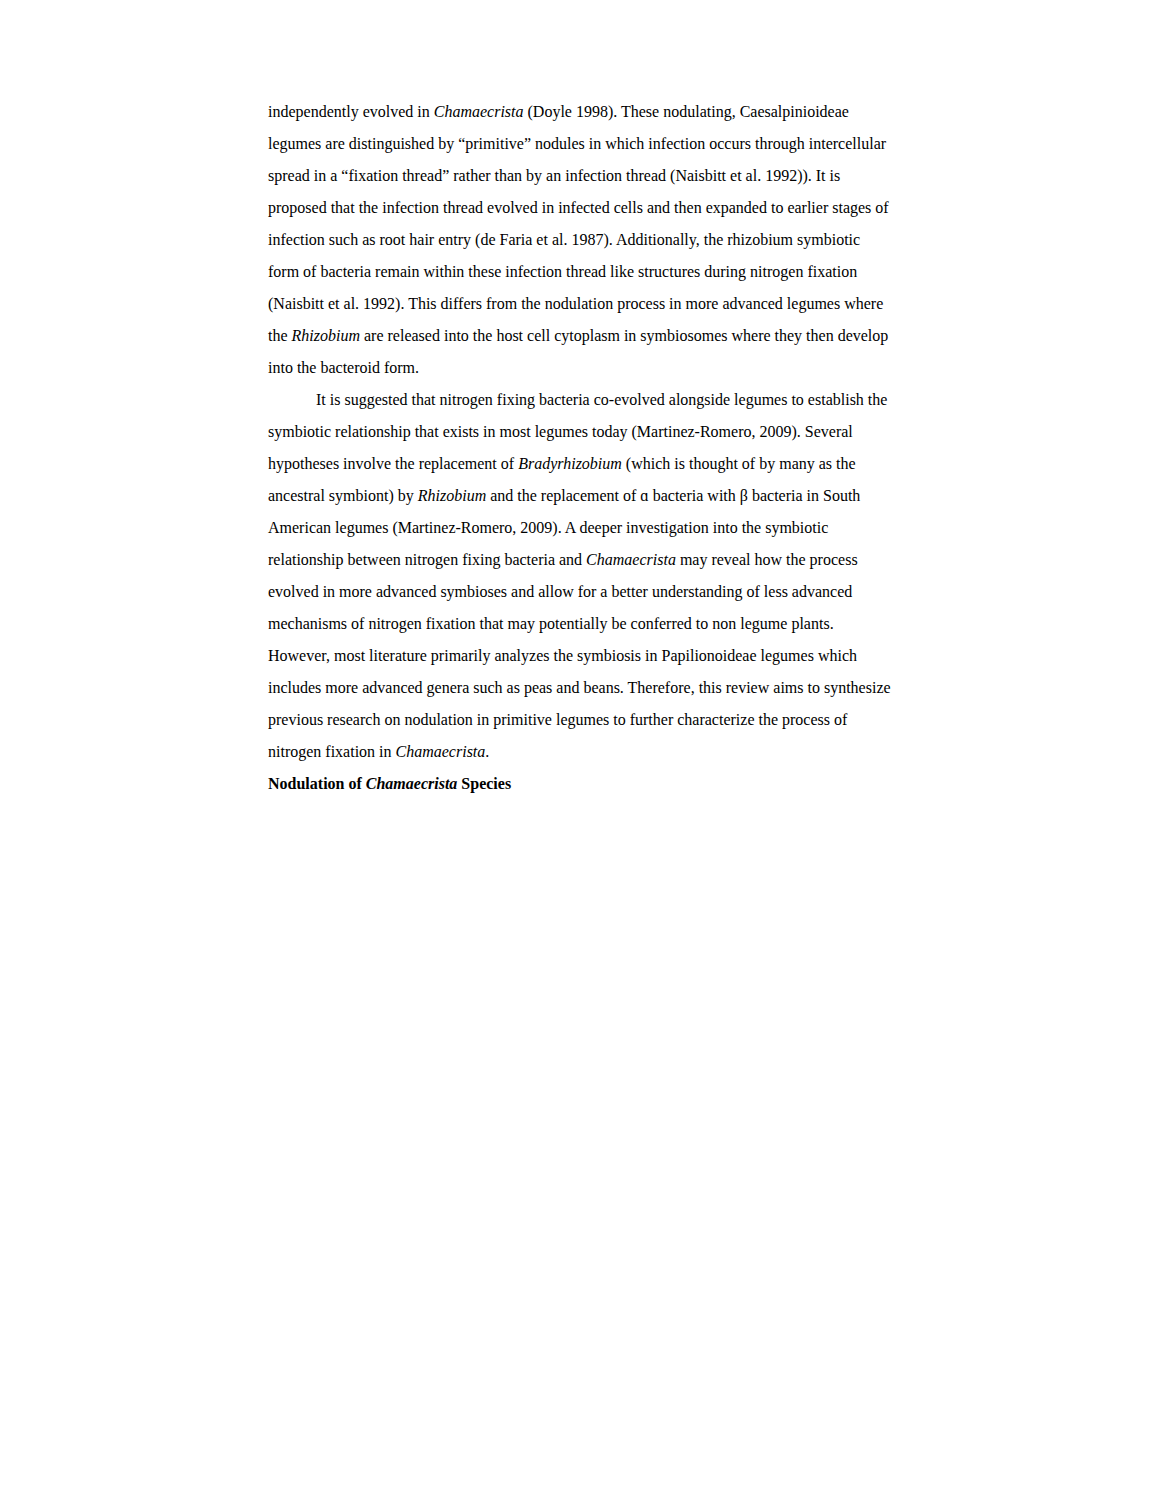independently evolved in Chamaecrista (Doyle 1998). These nodulating, Caesalpinioideae legumes are distinguished by “primitive” nodules in which infection occurs through intercellular spread in a “fixation thread” rather than by an infection thread (Naisbitt et al. 1992)). It is proposed that the infection thread evolved in infected cells and then expanded to earlier stages of infection such as root hair entry (de Faria et al. 1987). Additionally, the rhizobium symbiotic form of bacteria remain within these infection thread like structures during nitrogen fixation (Naisbitt et al. 1992). This differs from the nodulation process in more advanced legumes where the Rhizobium are released into the host cell cytoplasm in symbiosomes where they then develop into the bacteroid form.
It is suggested that nitrogen fixing bacteria co-evolved alongside legumes to establish the symbiotic relationship that exists in most legumes today (Martinez-Romero, 2009). Several hypotheses involve the replacement of Bradyrhizobium (which is thought of by many as the ancestral symbiont) by Rhizobium and the replacement of ɑ bacteria with β bacteria in South American legumes (Martinez-Romero, 2009). A deeper investigation into the symbiotic relationship between nitrogen fixing bacteria and Chamaecrista may reveal how the process evolved in more advanced symbioses and allow for a better understanding of less advanced mechanisms of nitrogen fixation that may potentially be conferred to non legume plants. However, most literature primarily analyzes the symbiosis in Papilionoideae legumes which includes more advanced genera such as peas and beans. Therefore, this review aims to synthesize previous research on nodulation in primitive legumes to further characterize the process of nitrogen fixation in Chamaecrista.
Nodulation of Chamaecrista Species